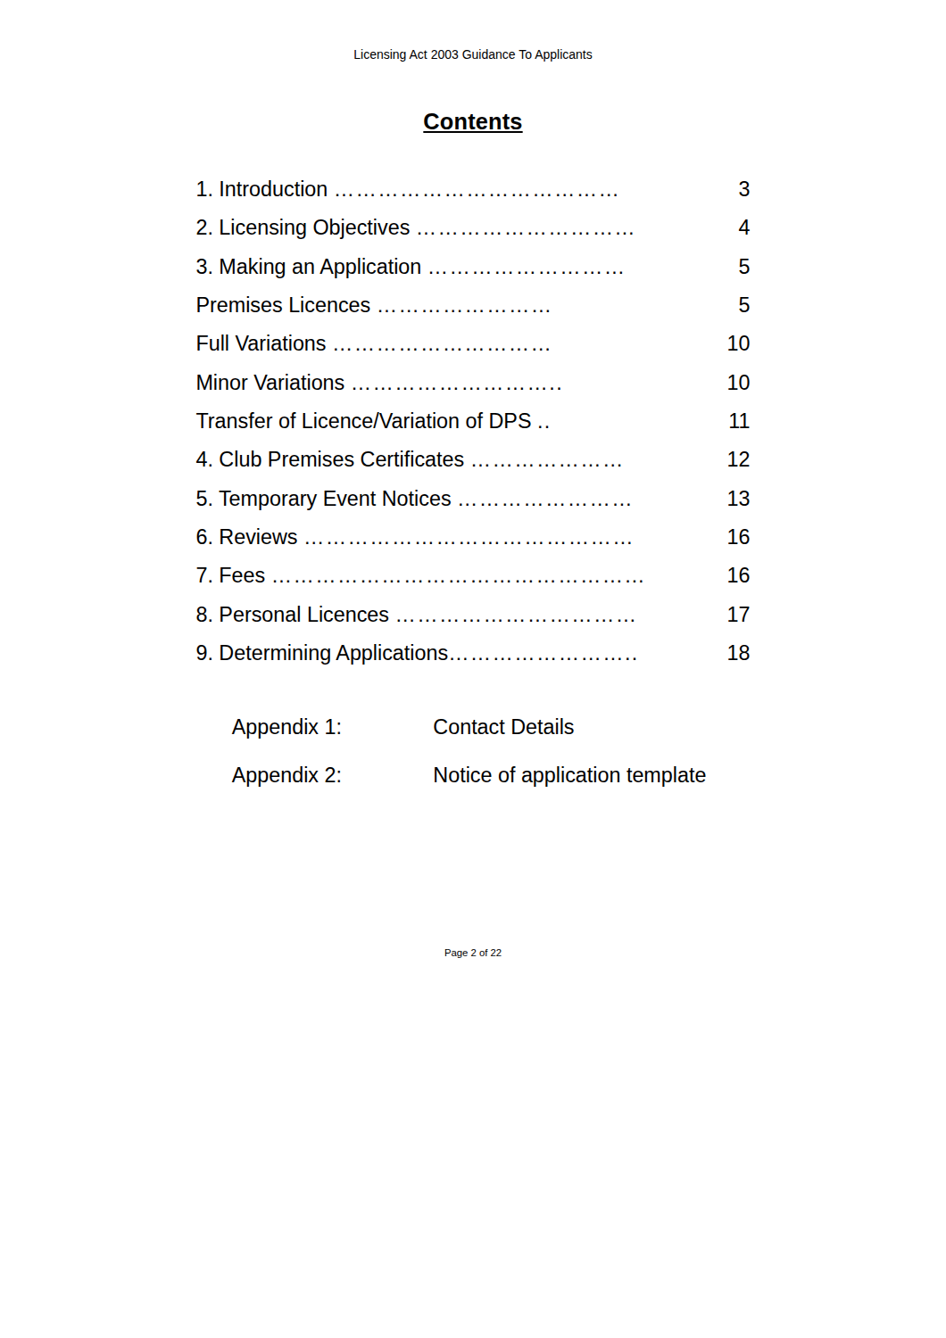Licensing Act 2003 Guidance To Applicants
Contents
| 1. Introduction ………………………………… | 3 |
| 2. Licensing Objectives ………………………… | 4 |
| 3. Making an Application ……………………… | 5 |
| Premises Licences …………………… | 5 |
| Full Variations ………………………… | 10 |
| Minor Variations ……………………….. | 10 |
| Transfer of Licence/Variation of DPS .. | 11 |
| 4. Club Premises Certificates ………………… | 12 |
| 5. Temporary Event Notices …………………… | 13 |
| 6. Reviews ……………………………………… | 16 |
| 7. Fees …………………………………………… | 16 |
| 8. Personal Licences …………………………… | 17 |
| 9. Determining Applications …………………….. | 18 |
Appendix 1:
Contact Details
Appendix 2:
Notice of application template
Page 2 of 22